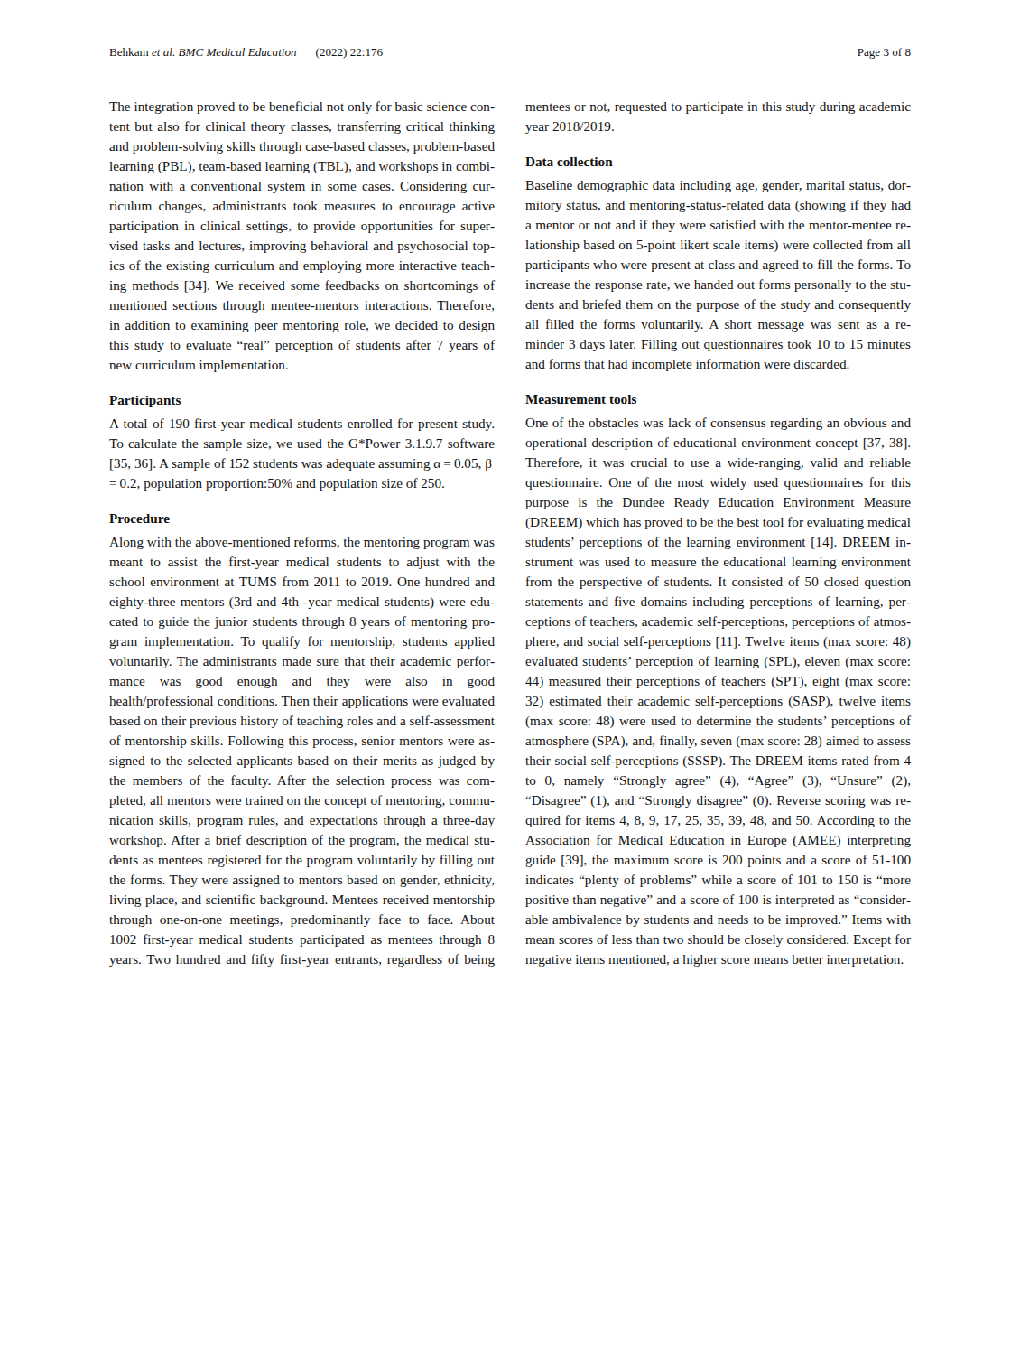Behkam et al. BMC Medical Education(2022) 22:176
Page 3 of 8
The integration proved to be beneficial not only for basic science content but also for clinical theory classes, transferring critical thinking and problem-solving skills through case-based classes, problem-based learning (PBL), team-based learning (TBL), and workshops in combination with a conventional system in some cases. Considering curriculum changes, administrants took measures to encourage active participation in clinical settings, to provide opportunities for supervised tasks and lectures, improving behavioral and psychosocial topics of the existing curriculum and employing more interactive teaching methods [34]. We received some feedbacks on shortcomings of mentioned sections through mentee-mentors interactions. Therefore, in addition to examining peer mentoring role, we decided to design this study to evaluate “real” perception of students after 7 years of new curriculum implementation.
Participants
A total of 190 first-year medical students enrolled for present study. To calculate the sample size, we used the G*Power 3.1.9.7 software [35, 36]. A sample of 152 students was adequate assuming α = 0.05, β = 0.2, population proportion:50% and population size of 250.
Procedure
Along with the above-mentioned reforms, the mentoring program was meant to assist the first-year medical students to adjust with the school environment at TUMS from 2011 to 2019. One hundred and eighty-three mentors (3rd and 4th -year medical students) were educated to guide the junior students through 8 years of mentoring program implementation. To qualify for mentorship, students applied voluntarily. The administrants made sure that their academic performance was good enough and they were also in good health/professional conditions. Then their applications were evaluated based on their previous history of teaching roles and a self-assessment of mentorship skills. Following this process, senior mentors were assigned to the selected applicants based on their merits as judged by the members of the faculty. After the selection process was completed, all mentors were trained on the concept of mentoring, communication skills, program rules, and expectations through a three-day workshop. After a brief description of the program, the medical students as mentees registered for the program voluntarily by filling out the forms. They were assigned to mentors based on gender, ethnicity, living place, and scientific background. Mentees received mentorship through one-on-one meetings, predominantly face to face. About 1002 first-year medical students participated as mentees through 8 years. Two hundred and fifty first-year entrants, regardless of being mentees or not, requested to participate in this study during academic year 2018/2019.
Data collection
Baseline demographic data including age, gender, marital status, dormitory status, and mentoring-status-related data (showing if they had a mentor or not and if they were satisfied with the mentor-mentee relationship based on 5-point likert scale items) were collected from all participants who were present at class and agreed to fill the forms. To increase the response rate, we handed out forms personally to the students and briefed them on the purpose of the study and consequently all filled the forms voluntarily. A short message was sent as a reminder 3 days later. Filling out questionnaires took 10 to 15 minutes and forms that had incomplete information were discarded.
Measurement tools
One of the obstacles was lack of consensus regarding an obvious and operational description of educational environment concept [37, 38]. Therefore, it was crucial to use a wide-ranging, valid and reliable questionnaire. One of the most widely used questionnaires for this purpose is the Dundee Ready Education Environment Measure (DREEM) which has proved to be the best tool for evaluating medical students’ perceptions of the learning environment [14]. DREEM instrument was used to measure the educational learning environment from the perspective of students. It consisted of 50 closed question statements and five domains including perceptions of learning, perceptions of teachers, academic self-perceptions, perceptions of atmosphere, and social self-perceptions [11]. Twelve items (max score: 48) evaluated students’ perception of learning (SPL), eleven (max score: 44) measured their perceptions of teachers (SPT), eight (max score: 32) estimated their academic self-perceptions (SASP), twelve items (max score: 48) were used to determine the students’ perceptions of atmosphere (SPA), and, finally, seven (max score: 28) aimed to assess their social self-perceptions (SSSP). The DREEM items rated from 4 to 0, namely “Strongly agree” (4), “Agree” (3), “Unsure” (2), “Disagree” (1), and “Strongly disagree” (0). Reverse scoring was required for items 4, 8, 9, 17, 25, 35, 39, 48, and 50. According to the Association for Medical Education in Europe (AMEE) interpreting guide [39], the maximum score is 200 points and a score of 51-100 indicates “plenty of problems” while a score of 101 to 150 is “more positive than negative” and a score of 100 is interpreted as “considerable ambivalence by students and needs to be improved.” Items with mean scores of less than two should be closely considered. Except for negative items mentioned, a higher score means better interpretation.